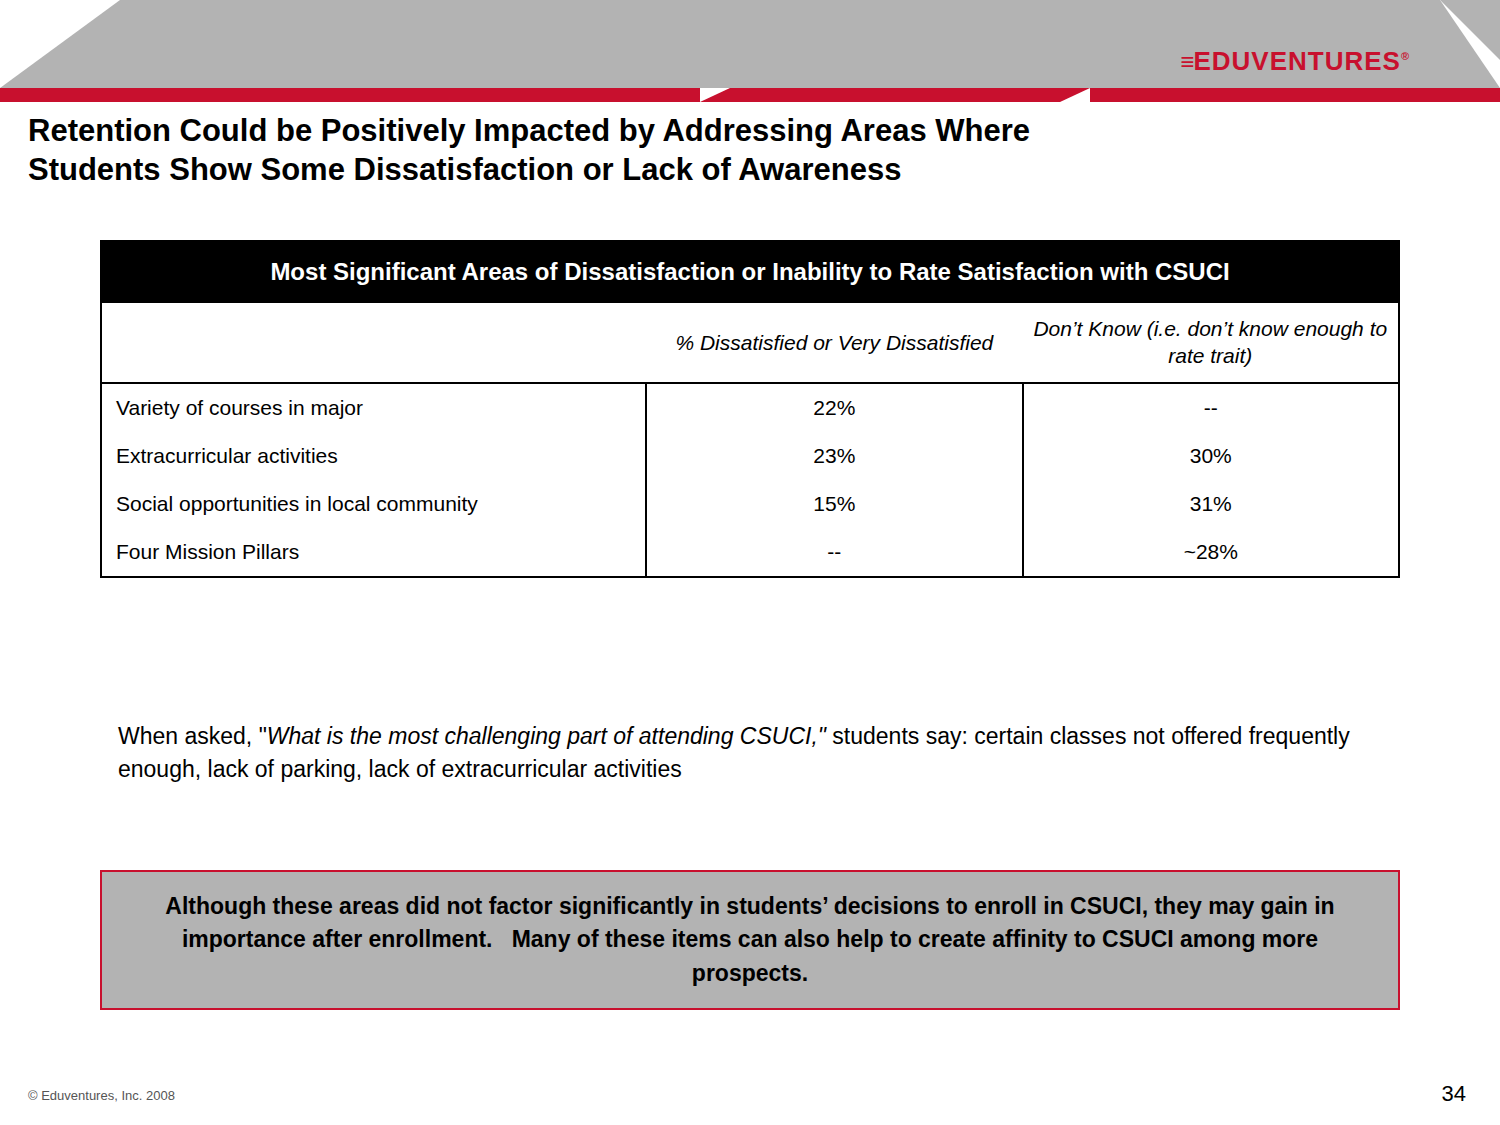≡EDUVENTURES®
Retention Could be Positively Impacted by Addressing Areas Where
Students Show Some Dissatisfaction or Lack of Awareness
| Most Significant Areas of Dissatisfaction or Inability to Rate Satisfaction with CSUCI |
| --- |
| | % Dissatisfied or Very Dissatisfied | Don’t Know (i.e. don’t know enough to rate trait) |
| Variety of courses in major | 22% | -- |
| Extracurricular activities | 23% | 30% |
| Social opportunities in local community | 15% | 31% |
| Four Mission Pillars | -- | ~28% |
When asked, "What is the most challenging part of attending CSUCI," students say: certain classes not offered frequently enough, lack of parking, lack of extracurricular activities
Although these areas did not factor significantly in students’ decisions to enroll in CSUCI, they may gain in importance after enrollment. Many of these items can also help to create affinity to CSUCI among more prospects.
© Eduventures, Inc. 2008
34